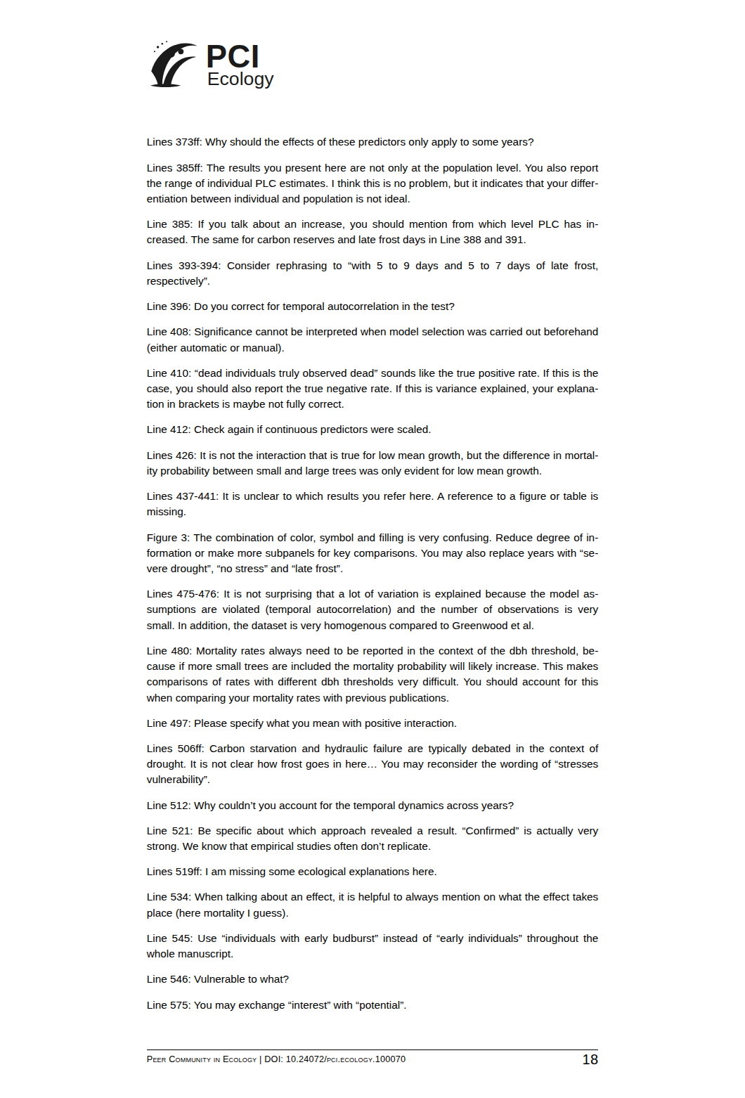PCI Ecology
Lines 373ff: Why should the effects of these predictors only apply to some years?
Lines 385ff: The results you present here are not only at the population level. You also report the range of individual PLC estimates. I think this is no problem, but it indicates that your differentiation between individual and population is not ideal.
Line 385: If you talk about an increase, you should mention from which level PLC has increased. The same for carbon reserves and late frost days in Line 388 and 391.
Lines 393-394: Consider rephrasing to “with 5 to 9 days and 5 to 7 days of late frost, respectively”.
Line 396: Do you correct for temporal autocorrelation in the test?
Line 408: Significance cannot be interpreted when model selection was carried out beforehand (either automatic or manual).
Line 410: “dead individuals truly observed dead” sounds like the true positive rate. If this is the case, you should also report the true negative rate. If this is variance explained, your explanation in brackets is maybe not fully correct.
Line 412: Check again if continuous predictors were scaled.
Lines 426: It is not the interaction that is true for low mean growth, but the difference in mortality probability between small and large trees was only evident for low mean growth.
Lines 437-441: It is unclear to which results you refer here. A reference to a figure or table is missing.
Figure 3: The combination of color, symbol and filling is very confusing. Reduce degree of information or make more subpanels for key comparisons. You may also replace years with “severe drought”, “no stress” and “late frost”.
Lines 475-476: It is not surprising that a lot of variation is explained because the model assumptions are violated (temporal autocorrelation) and the number of observations is very small. In addition, the dataset is very homogenous compared to Greenwood et al.
Line 480: Mortality rates always need to be reported in the context of the dbh threshold, because if more small trees are included the mortality probability will likely increase. This makes comparisons of rates with different dbh thresholds very difficult. You should account for this when comparing your mortality rates with previous publications.
Line 497: Please specify what you mean with positive interaction.
Lines 506ff: Carbon starvation and hydraulic failure are typically debated in the context of drought. It is not clear how frost goes in here… You may reconsider the wording of “stresses vulnerability”.
Line 512: Why couldn’t you account for the temporal dynamics across years?
Line 521: Be specific about which approach revealed a result. “Confirmed” is actually very strong. We know that empirical studies often don’t replicate.
Lines 519ff: I am missing some ecological explanations here.
Line 534: When talking about an effect, it is helpful to always mention on what the effect takes place (here mortality I guess).
Line 545: Use “individuals with early budburst” instead of “early individuals” throughout the whole manuscript.
Line 546: Vulnerable to what?
Line 575: You may exchange “interest” with “potential”.
Peer Community in Ecology | DOI: 10.24072/pci.ecology.100070
18